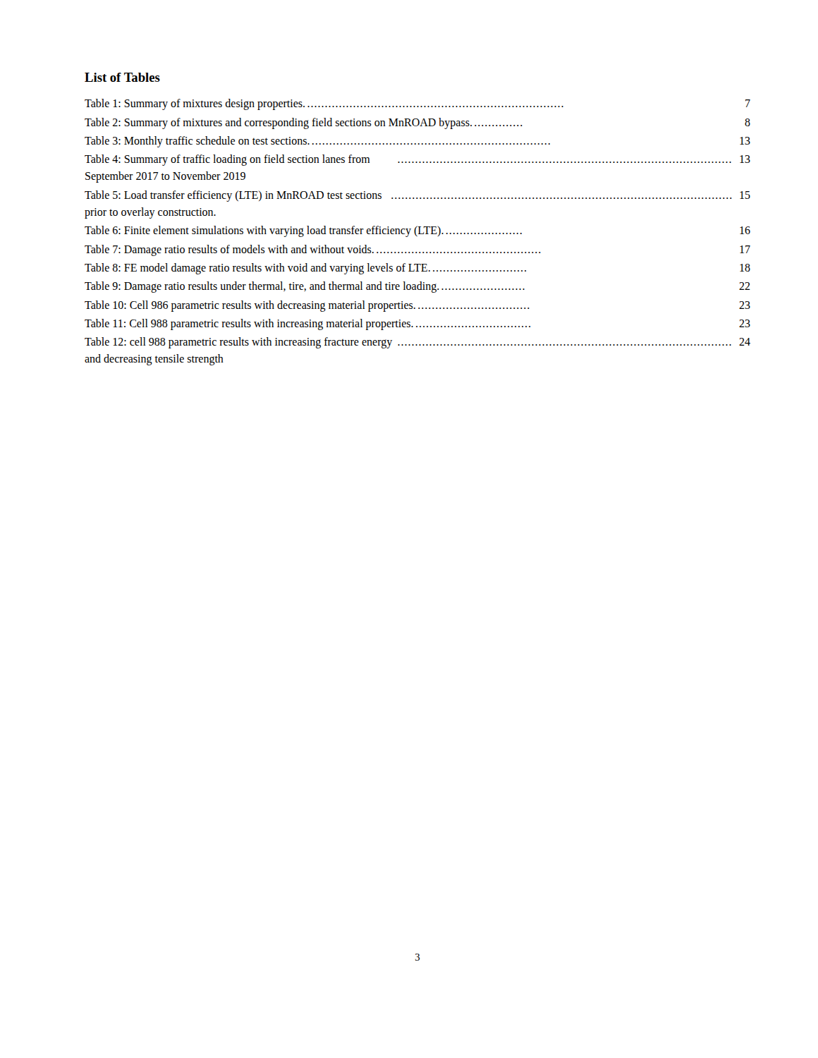List of Tables
Table 1: Summary of mixtures design properties. ......................................................................... 7
Table 2: Summary of mixtures and corresponding field sections on MnROAD bypass. .............. 8
Table 3: Monthly traffic schedule on test sections. .................................................................... 13
Table 4: Summary of traffic loading on field section lanes from September 2017 to November 2019 ......................................................................................................................................... 13
Table 5: Load transfer efficiency (LTE) in MnROAD test sections prior to overlay construction. ......................................................................................................................................... 15
Table 6: Finite element simulations with varying load transfer efficiency (LTE). ...................... 16
Table 7: Damage ratio results of models with and without voids. ............................................... 17
Table 8: FE model damage ratio results with void and varying levels of LTE. ........................... 18
Table 9: Damage ratio results under thermal, tire, and thermal and tire loading. ........................ 22
Table 10: Cell 986 parametric results with decreasing material properties. ................................ 23
Table 11: Cell 988 parametric results with increasing material properties. ................................. 23
Table 12: cell 988 parametric results with increasing fracture energy and decreasing tensile strength ......................................................................................................................................... 24
3